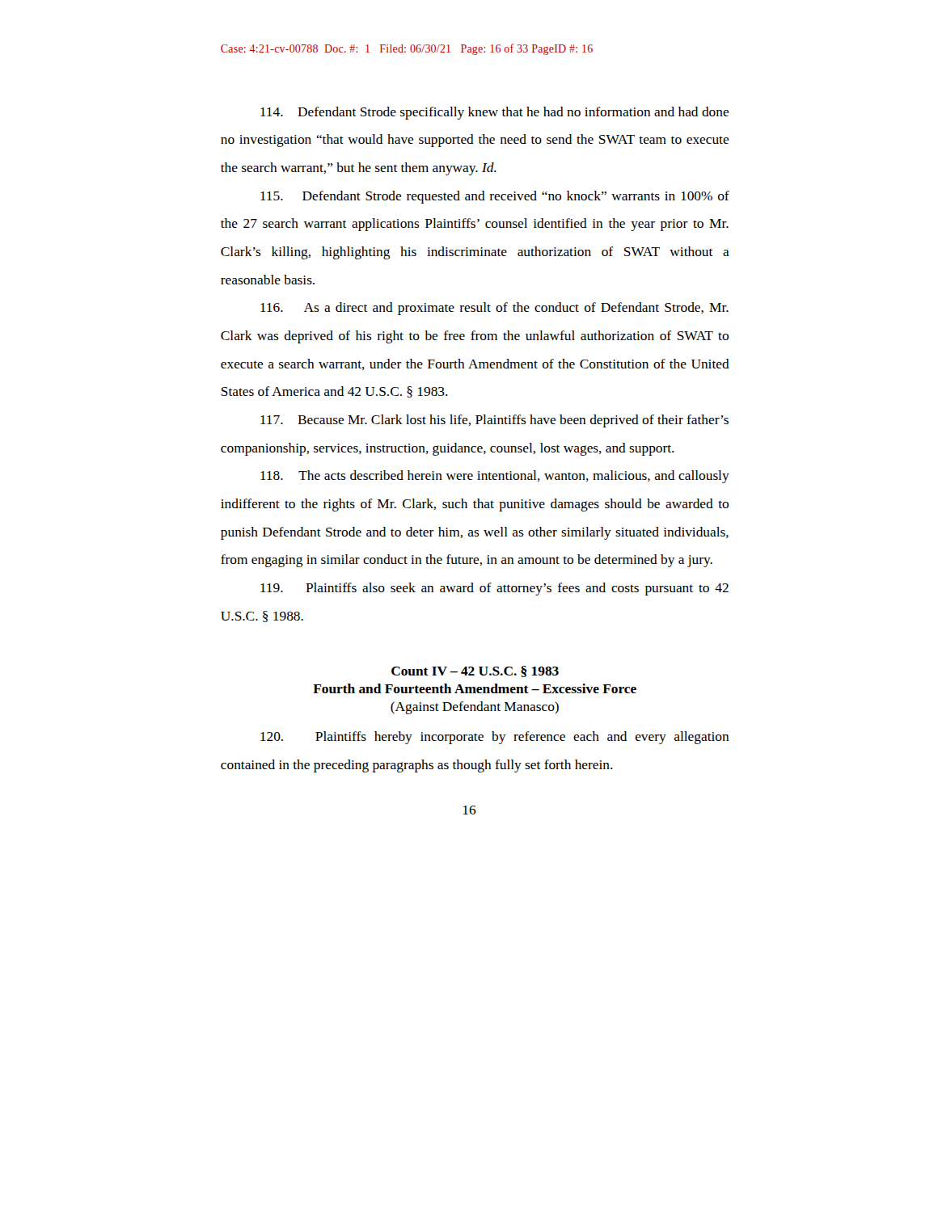Case: 4:21-cv-00788 Doc. #: 1 Filed: 06/30/21 Page: 16 of 33 PageID #: 16
114. Defendant Strode specifically knew that he had no information and had done no investigation “that would have supported the need to send the SWAT team to execute the search warrant,” but he sent them anyway. Id.
115. Defendant Strode requested and received “no knock” warrants in 100% of the 27 search warrant applications Plaintiffs’ counsel identified in the year prior to Mr. Clark’s killing, highlighting his indiscriminate authorization of SWAT without a reasonable basis.
116. As a direct and proximate result of the conduct of Defendant Strode, Mr. Clark was deprived of his right to be free from the unlawful authorization of SWAT to execute a search warrant, under the Fourth Amendment of the Constitution of the United States of America and 42 U.S.C. § 1983.
117. Because Mr. Clark lost his life, Plaintiffs have been deprived of their father’s companionship, services, instruction, guidance, counsel, lost wages, and support.
118. The acts described herein were intentional, wanton, malicious, and callously indifferent to the rights of Mr. Clark, such that punitive damages should be awarded to punish Defendant Strode and to deter him, as well as other similarly situated individuals, from engaging in similar conduct in the future, in an amount to be determined by a jury.
119. Plaintiffs also seek an award of attorney’s fees and costs pursuant to 42 U.S.C. § 1988.
Count IV – 42 U.S.C. § 1983
Fourth and Fourteenth Amendment – Excessive Force
(Against Defendant Manasco)
120. Plaintiffs hereby incorporate by reference each and every allegation contained in the preceding paragraphs as though fully set forth herein.
16